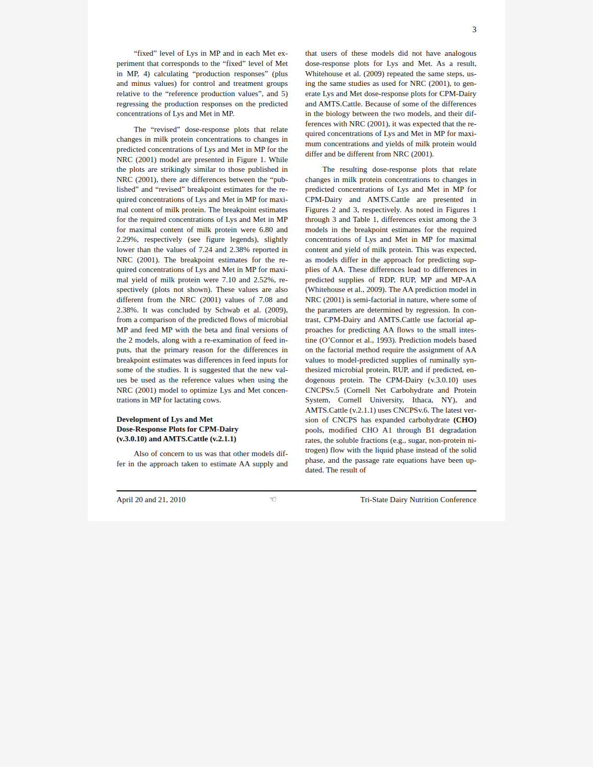3
“fixed” level of Lys in MP and in each Met experiment that corresponds to the “fixed” level of Met in MP, 4) calculating “production responses” (plus and minus values) for control and treatment groups relative to the “reference production values”, and 5) regressing the production responses on the predicted concentrations of Lys and Met in MP.
The “revised” dose-response plots that relate changes in milk protein concentrations to changes in predicted concentrations of Lys and Met in MP for the NRC (2001) model are presented in Figure 1. While the plots are strikingly similar to those published in NRC (2001), there are differences between the “published” and “revised” breakpoint estimates for the required concentrations of Lys and Met in MP for maximal content of milk protein. The breakpoint estimates for the required concentrations of Lys and Met in MP for maximal content of milk protein were 6.80 and 2.29%, respectively (see figure legends), slightly lower than the values of 7.24 and 2.38% reported in NRC (2001). The breakpoint estimates for the required concentrations of Lys and Met in MP for maximal yield of milk protein were 7.10 and 2.52%, respectively (plots not shown). These values are also different from the NRC (2001) values of 7.08 and 2.38%. It was concluded by Schwab et al. (2009), from a comparison of the predicted flows of microbial MP and feed MP with the beta and final versions of the 2 models, along with a re-examination of feed inputs, that the primary reason for the differences in breakpoint estimates was differences in feed inputs for some of the studies. It is suggested that the new values be used as the reference values when using the NRC (2001) model to optimize Lys and Met concentrations in MP for lactating cows.
Development of Lys and Met
Dose-Response Plots for CPM-Dairy
(v.3.0.10) and AMTS.Cattle (v.2.1.1)
Also of concern to us was that other models differ in the approach taken to estimate AA supply and that users of these models did not have analogous dose-response plots for Lys and Met. As a result, Whitehouse et al. (2009) repeated the same steps, using the same studies as used for NRC (2001), to generate Lys and Met dose-response plots for CPM-Dairy and AMTS.Cattle. Because of some of the differences in the biology between the two models, and their differences with NRC (2001), it was expected that the required concentrations of Lys and Met in MP for maximum concentrations and yields of milk protein would differ and be different from NRC (2001).
The resulting dose-response plots that relate changes in milk protein concentrations to changes in predicted concentrations of Lys and Met in MP for CPM-Dairy and AMTS.Cattle are presented in Figures 2 and 3, respectively. As noted in Figures 1 through 3 and Table 1, differences exist among the 3 models in the breakpoint estimates for the required concentrations of Lys and Met in MP for maximal content and yield of milk protein. This was expected, as models differ in the approach for predicting supplies of AA. These differences lead to differences in predicted supplies of RDP, RUP, MP and MP-AA (Whitehouse et al., 2009). The AA prediction model in NRC (2001) is semi-factorial in nature, where some of the parameters are determined by regression. In contrast, CPM-Dairy and AMTS.Cattle use factorial approaches for predicting AA flows to the small intestine (O’Connor et al., 1993). Prediction models based on the factorial method require the assignment of AA values to model-predicted supplies of ruminally synthesized microbial protein, RUP, and if predicted, endogenous protein. The CPM-Dairy (v.3.0.10) uses CNCPSv.5 (Cornell Net Carbohydrate and Protein System, Cornell University, Ithaca, NY), and AMTS.Cattle (v.2.1.1) uses CNCPSv.6. The latest version of CNCPS has expanded carbohydrate (CHO) pools, modified CHO A1 through B1 degradation rates, the soluble fractions (e.g., sugar, non-protein nitrogen) flow with the liquid phase instead of the solid phase, and the passage rate equations have been updated. The result of
April 20 and 21, 2010
☜
Tri-State Dairy Nutrition Conference